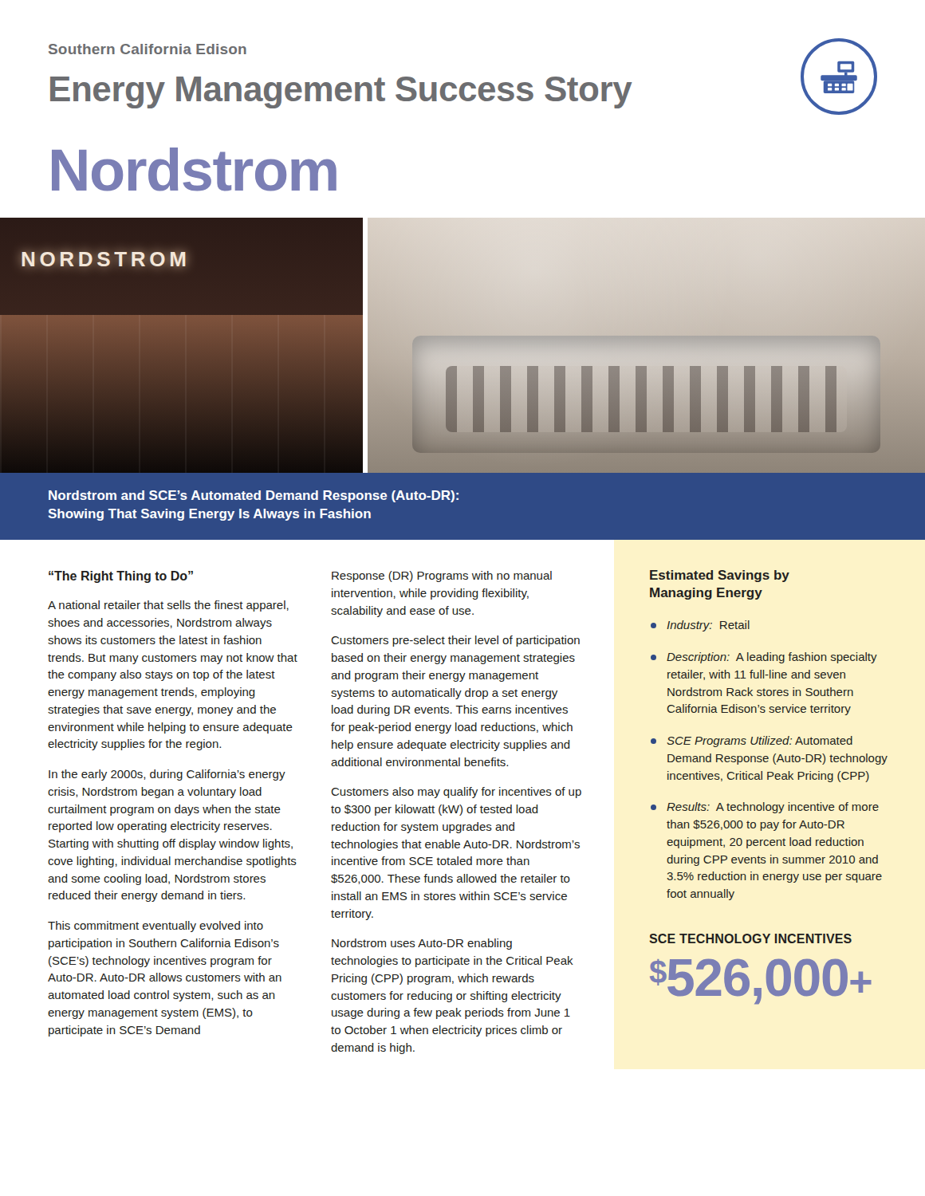Southern California Edison
Energy Management Success Story
Nordstrom
Nordstrom and SCE’s Automated Demand Response (Auto-DR):
Showing That Saving Energy Is Always in Fashion
“The Right Thing to Do”
A national retailer that sells the finest apparel, shoes and accessories, Nordstrom always shows its customers the latest in fashion trends. But many customers may not know that the company also stays on top of the latest energy management trends, employing strategies that save energy, money and the environment while helping to ensure adequate electricity supplies for the region.
In the early 2000s, during California’s energy crisis, Nordstrom began a voluntary load curtailment program on days when the state reported low operating electricity reserves. Starting with shutting off display window lights, cove lighting, individual merchandise spotlights and some cooling load, Nordstrom stores reduced their energy demand in tiers.
This commitment eventually evolved into participation in Southern California Edison’s (SCE’s) technology incentives program for Auto-DR. Auto-DR allows customers with an automated load control system, such as an energy management system (EMS), to participate in SCE’s Demand
Response (DR) Programs with no manual intervention, while providing flexibility, scalability and ease of use.
Customers pre-select their level of participation based on their energy management strategies and program their energy management systems to automatically drop a set energy load during DR events. This earns incentives for peak-period energy load reductions, which help ensure adequate electricity supplies and additional environmental benefits.
Customers also may qualify for incentives of up to $300 per kilowatt (kW) of tested load reduction for system upgrades and technologies that enable Auto-DR. Nordstrom’s incentive from SCE totaled more than $526,000. These funds allowed the retailer to install an EMS in stores within SCE’s service territory.
Nordstrom uses Auto-DR enabling technologies to participate in the Critical Peak Pricing (CPP) program, which rewards customers for reducing or shifting electricity usage during a few peak periods from June 1 to October 1 when electricity prices climb or demand is high.
Estimated Savings by
Managing Energy
Industry: Retail
Description: A leading fashion specialty retailer, with 11 full-line and seven Nordstrom Rack stores in Southern California Edison’s service territory
SCE Programs Utilized: Automated Demand Response (Auto-DR) technology incentives, Critical Peak Pricing (CPP)
Results: A technology incentive of more than $526,000 to pay for Auto-DR equipment, 20 percent load reduction during CPP events in summer 2010 and 3.5% reduction in energy use per square foot annually
SCE TECHNOLOGY INCENTIVES
$526,000+